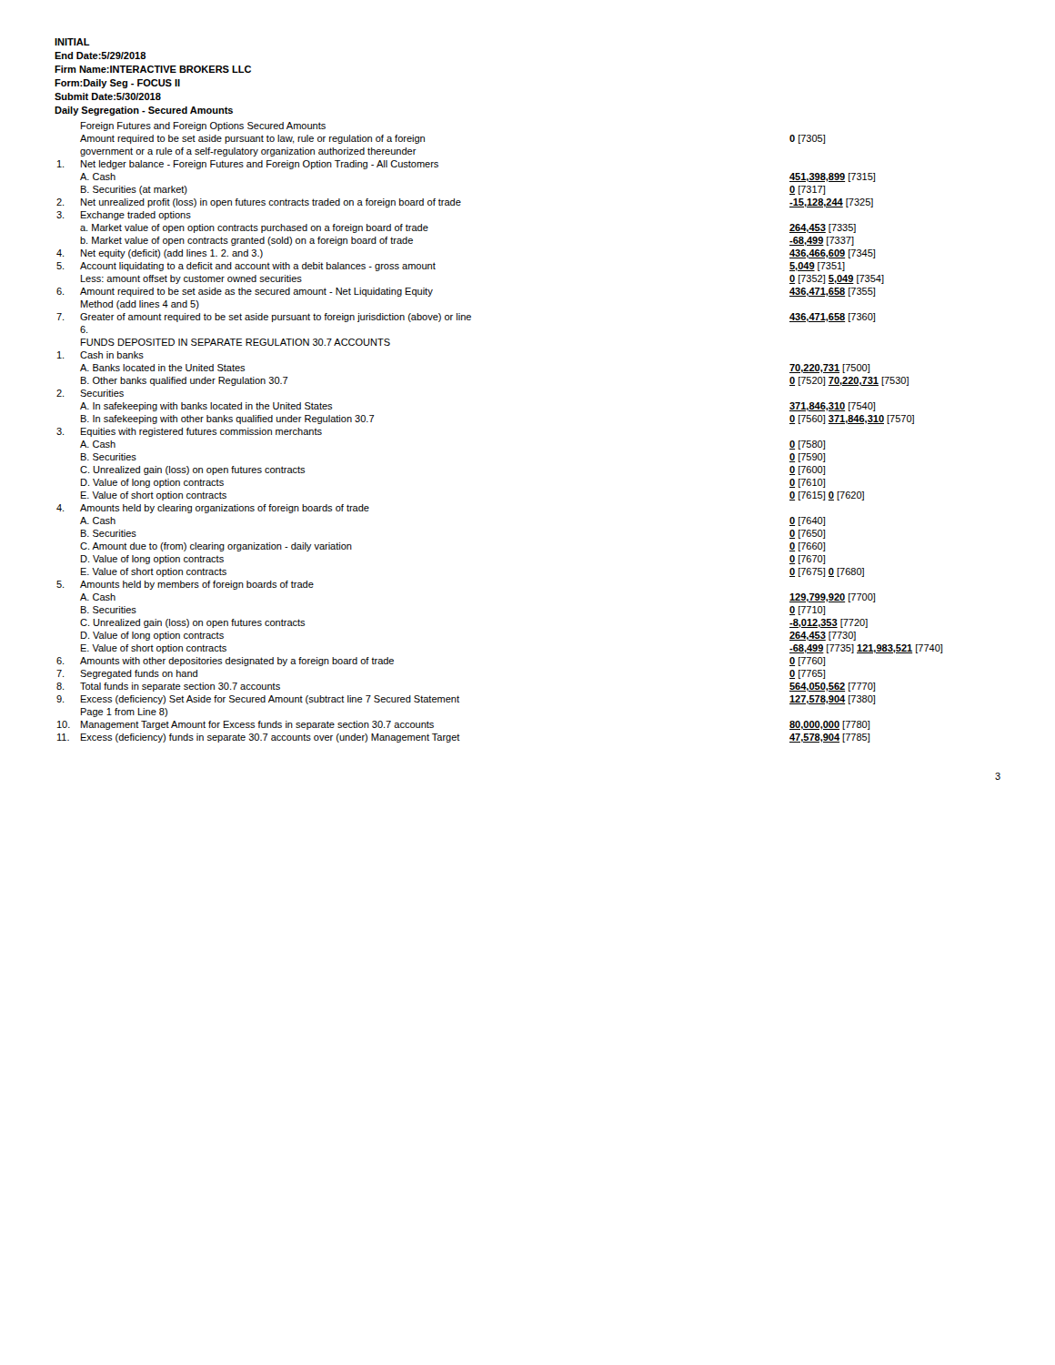INITIAL
End Date:5/29/2018
Firm Name:INTERACTIVE BROKERS LLC
Form:Daily Seg - FOCUS II
Submit Date:5/30/2018
Daily Segregation - Secured Amounts
| | Foreign Futures and Foreign Options Secured Amounts | |
| | Amount required to be set aside pursuant to law, rule or regulation of a foreign | 0 [7305] |
| | government or a rule of a self-regulatory organization authorized thereunder | |
| 1. | Net ledger balance - Foreign Futures and Foreign Option Trading - All Customers | |
| | A. Cash | 451,398,899 [7315] |
| | B. Securities (at market) | 0 [7317] |
| 2. | Net unrealized profit (loss) in open futures contracts traded on a foreign board of trade | -15,128,244 [7325] |
| 3. | Exchange traded options | |
| | a. Market value of open option contracts purchased on a foreign board of trade | 264,453 [7335] |
| | b. Market value of open contracts granted (sold) on a foreign board of trade | -68,499 [7337] |
| 4. | Net equity (deficit) (add lines 1. 2. and 3.) | 436,466,609 [7345] |
| 5. | Account liquidating to a deficit and account with a debit balances - gross amount | 5,049 [7351] |
| | Less: amount offset by customer owned securities | 0 [7352] 5,049 [7354] |
| 6. | Amount required to be set aside as the secured amount - Net Liquidating Equity | 436,471,658 [7355] |
| | Method (add lines 4 and 5) | |
| 7. | Greater of amount required to be set aside pursuant to foreign jurisdiction (above) or line | 436,471,658 [7360] |
| | 6. | |
| | FUNDS DEPOSITED IN SEPARATE REGULATION 30.7 ACCOUNTS | |
| 1. | Cash in banks | |
| | A. Banks located in the United States | 70,220,731 [7500] |
| | B. Other banks qualified under Regulation 30.7 | 0 [7520] 70,220,731 [7530] |
| 2. | Securities | |
| | A. In safekeeping with banks located in the United States | 371,846,310 [7540] |
| | B. In safekeeping with other banks qualified under Regulation 30.7 | 0 [7560] 371,846,310 [7570] |
| 3. | Equities with registered futures commission merchants | |
| | A. Cash | 0 [7580] |
| | B. Securities | 0 [7590] |
| | C. Unrealized gain (loss) on open futures contracts | 0 [7600] |
| | D. Value of long option contracts | 0 [7610] |
| | E. Value of short option contracts | 0 [7615] 0 [7620] |
| 4. | Amounts held by clearing organizations of foreign boards of trade | |
| | A. Cash | 0 [7640] |
| | B. Securities | 0 [7650] |
| | C. Amount due to (from) clearing organization - daily variation | 0 [7660] |
| | D. Value of long option contracts | 0 [7670] |
| | E. Value of short option contracts | 0 [7675] 0 [7680] |
| 5. | Amounts held by members of foreign boards of trade | |
| | A. Cash | 129,799,920 [7700] |
| | B. Securities | 0 [7710] |
| | C. Unrealized gain (loss) on open futures contracts | -8,012,353 [7720] |
| | D. Value of long option contracts | 264,453 [7730] |
| | E. Value of short option contracts | -68,499 [7735] 121,983,521 [7740] |
| 6. | Amounts with other depositories designated by a foreign board of trade | 0 [7760] |
| 7. | Segregated funds on hand | 0 [7765] |
| 8. | Total funds in separate section 30.7 accounts | 564,050,562 [7770] |
| 9. | Excess (deficiency) Set Aside for Secured Amount (subtract line 7 Secured Statement | 127,578,904 [7380] |
| | Page 1 from Line 8) | |
| 10. | Management Target Amount for Excess funds in separate section 30.7 accounts | 80,000,000 [7780] |
| 11. | Excess (deficiency) funds in separate 30.7 accounts over (under) Management Target | 47,578,904 [7785] |
3